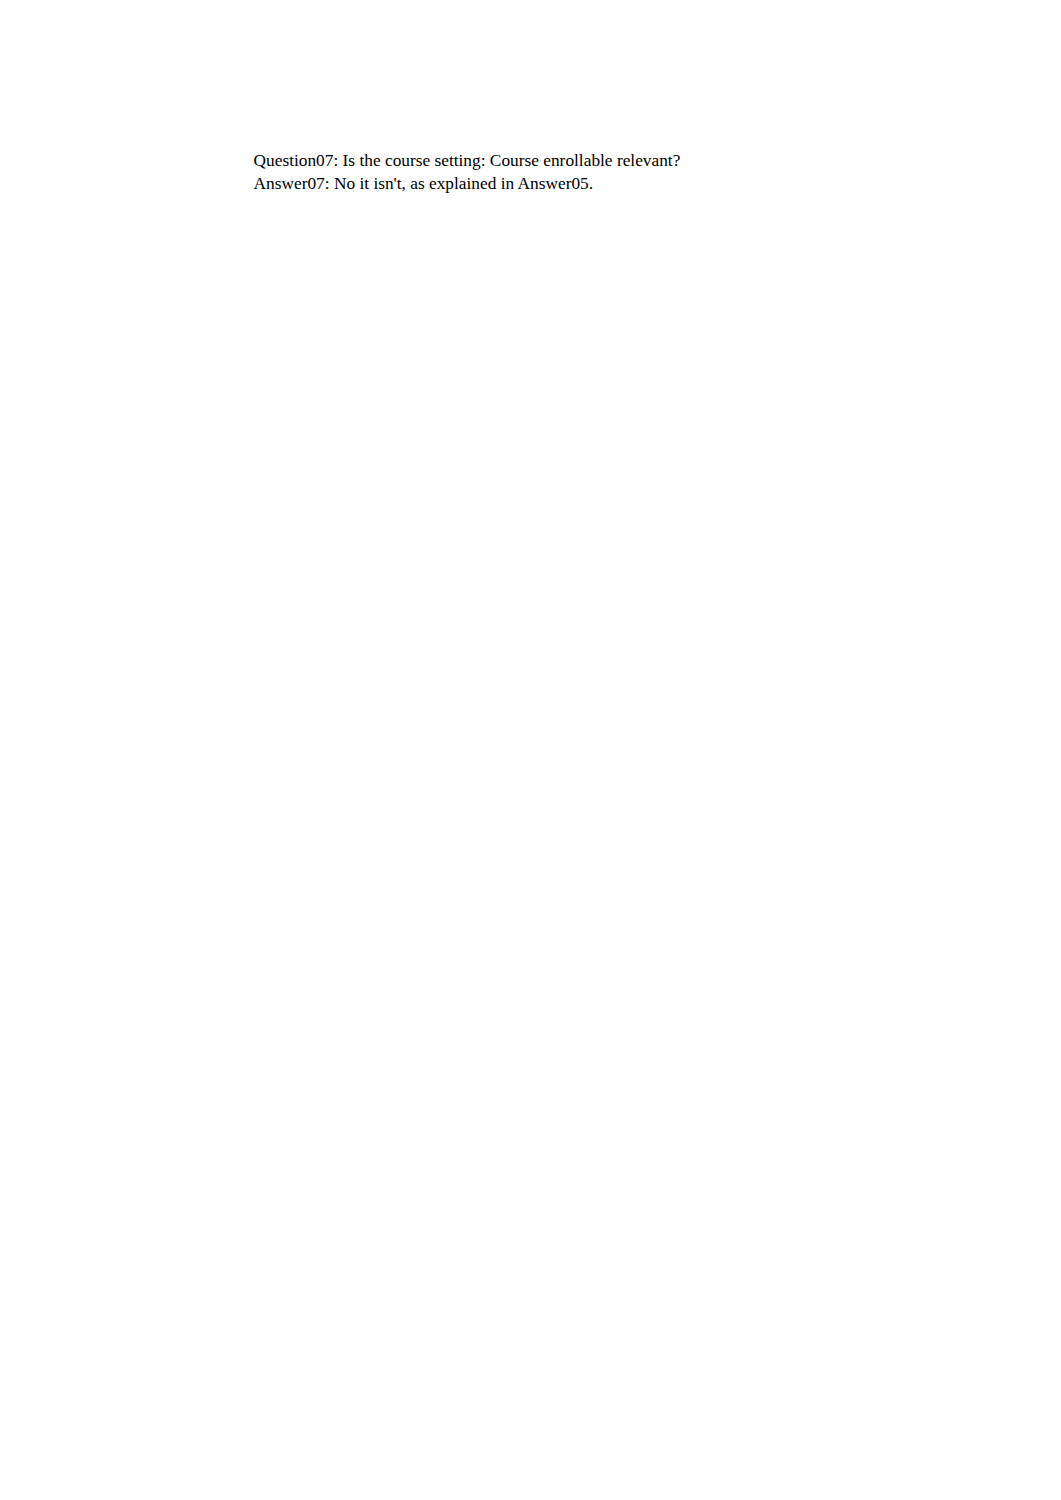Question07: Is the course setting: Course enrollable relevant?
Answer07: No it isn't, as explained in Answer05.